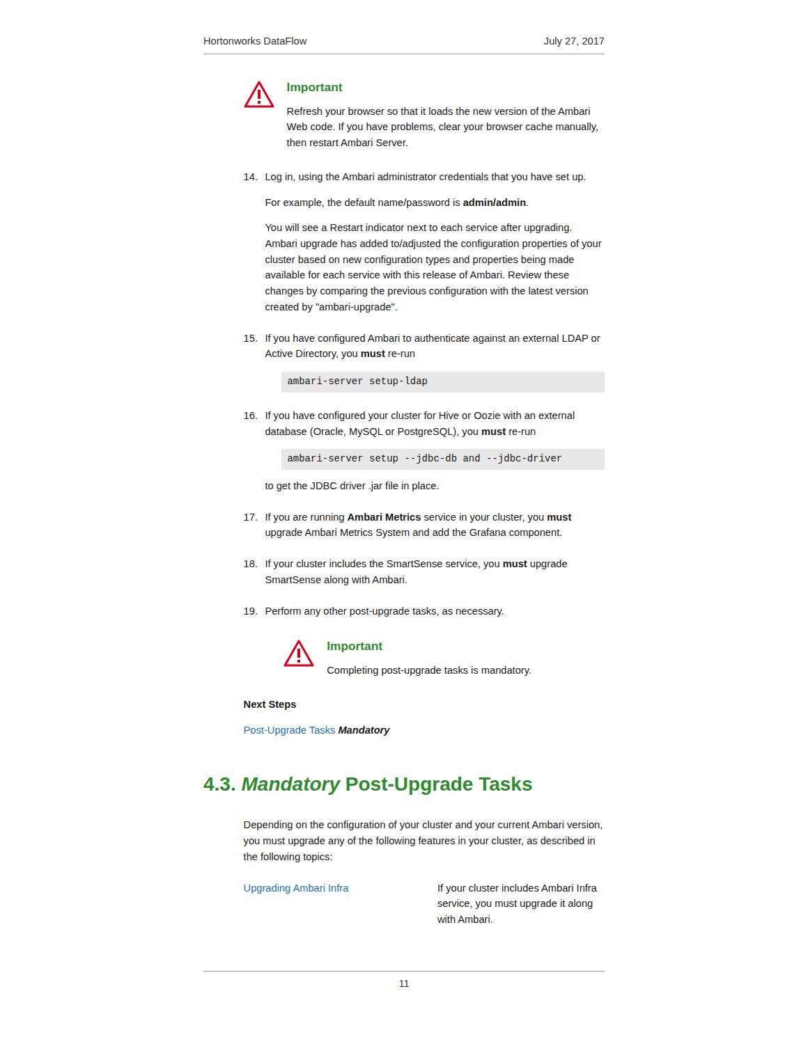Hortonworks DataFlow July 27, 2017
Important
Refresh your browser so that it loads the new version of the Ambari Web code. If you have problems, clear your browser cache manually, then restart Ambari Server.
Log in, using the Ambari administrator credentials that you have set up.
For example, the default name/password is admin/admin.
You will see a Restart indicator next to each service after upgrading. Ambari upgrade has added to/adjusted the configuration properties of your cluster based on new configuration types and properties being made available for each service with this release of Ambari. Review these changes by comparing the previous configuration with the latest version created by "ambari-upgrade".
If you have configured Ambari to authenticate against an external LDAP or Active Directory, you must re-run
ambari-server setup-ldap
If you have configured your cluster for Hive or Oozie with an external database (Oracle, MySQL or PostgreSQL), you must re-run
ambari-server setup --jdbc-db and --jdbc-driver
to get the JDBC driver .jar file in place.
If you are running Ambari Metrics service in your cluster, you must upgrade Ambari Metrics System and add the Grafana component.
If your cluster includes the SmartSense service, you must upgrade SmartSense along with Ambari.
Perform any other post-upgrade tasks, as necessary.
Important
Completing post-upgrade tasks is mandatory.
Next Steps
Post-Upgrade Tasks Mandatory
4.3. Mandatory Post-Upgrade Tasks
Depending on the configuration of your cluster and your current Ambari version, you must upgrade any of the following features in your cluster, as described in the following topics:
| Upgrading Ambari Infra | If your cluster includes Ambari Infra service, you must upgrade it along with Ambari. |
11